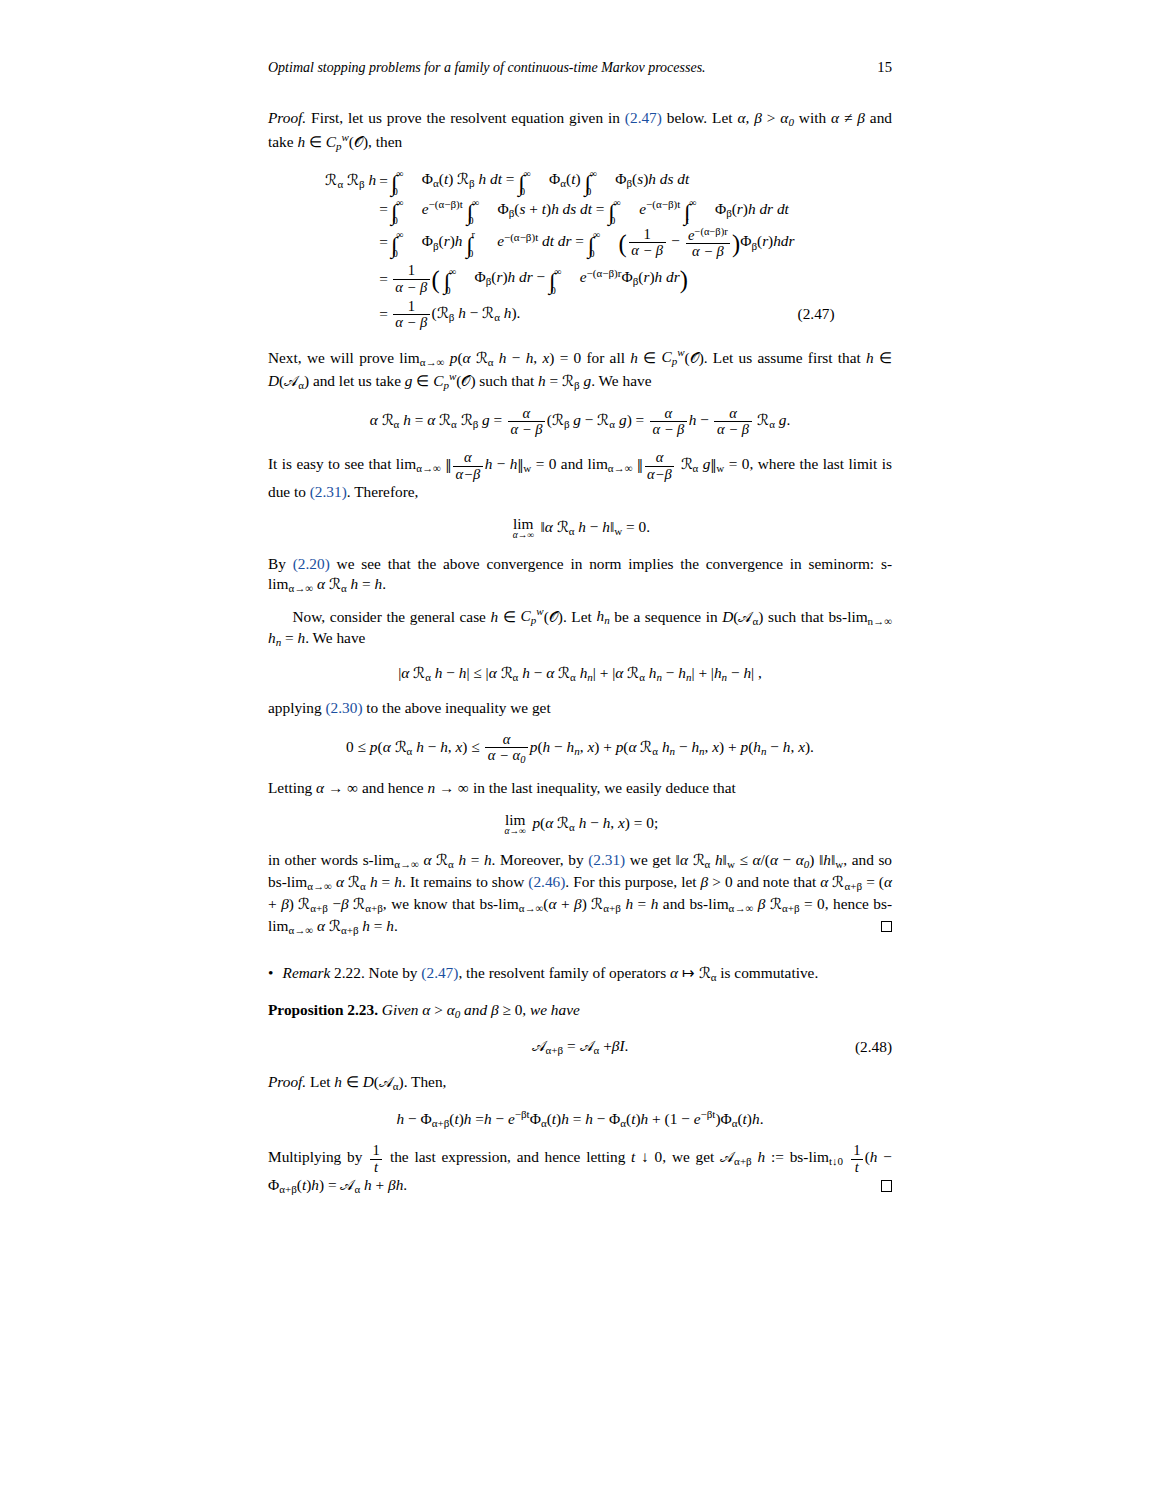Optimal stopping problems for a family of continuous-time Markov processes. 15
Proof. First, let us prove the resolvent equation given in (2.47) below. Let α, β > α0 with α ≠ β and take h ∈ Cpw(𝒪), then
| ℛ α ℛ β h | = | ∫ ∞ 0 Φ α ( t ) ℛ β h dt = ∫ ∞ 0 Φ α ( t ) ∫ ∞ 0 Φ β ( s ) h ds dt | |
| | = | ∫ ∞ 0 e −(α−β)t ∫ ∞ 0 Φ β ( s + t ) h ds dt = ∫ ∞ 0 e −(α−β)t ∫ ∞ t Φ β ( r ) h dr dt | |
| | = | ∫ ∞ 0 Φ β ( r ) h ∫ r 0 e −(α−β)t dt dr = ∫ ∞ 0 ( 1 α − β − e −(α−β)r α − β ) Φ β ( r ) hdr | |
| | = | 1 α − β ( ∫ ∞ 0 Φ β ( r ) h dr − ∫ ∞ 0 e −(α−β)r Φ β ( r ) h dr ) | |
| | = | 1 α − β ( ℛ β h − ℛ α h ). | (2.47) |
Next, we will prove limα→∞ p(α ℛα h − h, x) = 0 for all h ∈ Cpw(𝒪). Let us assume first that h ∈ D(𝒜α) and let us take g ∈ Cpw(𝒪) such that h = ℛβ g. We have
α ℛα h = α ℛα ℛβ g = αα − β(ℛβ g − ℛα g) = αα − β h − αα − β ℛα g.
It is easy to see that limα→∞ ‖αα−β h − h‖w = 0 and limα→∞ ‖αα−β ℛα g‖w = 0, where the last limit is due to (2.31). Therefore,
lim α→∞ ‖α ℛα h − h‖w = 0.
By (2.20) we see that the above convergence in norm implies the convergence in seminorm: s-limα→∞ α ℛα h = h.
Now, consider the general case h ∈ Cpw(𝒪). Let hn be a sequence in D(𝒜α) such that bs-limn→∞ hn = h. We have
|α ℛα h − h| ≤ |α ℛα h − α ℛα hn| + |α ℛα hn − hn| + |hn − h| ,
applying (2.30) to the above inequality we get
0 ≤ p(α ℛα h − h, x) ≤ αα − α0 p(h − hn, x) + p(α ℛα hn − hn, x) + p(hn − h, x).
Letting α → ∞ and hence n → ∞ in the last inequality, we easily deduce that
lim α→∞ p(α ℛα h − h, x) = 0;
in other words s-limα→∞ α ℛα h = h. Moreover, by (2.31) we get ‖α ℛα h‖w ≤ α/(α − α0) ‖h‖w, and so bs-limα→∞ α ℛα h = h. It remains to show (2.46). For this purpose, let β > 0 and note that α ℛα+β = (α + β) ℛα+β −β ℛα+β, we know that bs-limα→∞(α + β) ℛα+β h = h and bs-limα→∞ β ℛα+β = 0, hence bs-limα→∞ α ℛα+β h = h.
• Remark 2.22. Note by (2.47), the resolvent family of operators α ↦ ℛα is commutative.
Proposition 2.23. Given α > α0 and β ≥ 0, we have
𝒜α+β = 𝒜α +βI.
(2.48)
Proof. Let h ∈ D(𝒜α). Then,
h − Φα+β(t)h =h − e−βt Φα(t)h = h − Φα(t)h + (1 − e−βt)Φα(t)h.
Multiplying by 1 t the last expression, and hence letting t ↓ 0, we get 𝒜α+β h := bs-limt↓0 1 t(h − Φα+β(t)h) = 𝒜α h + βh.